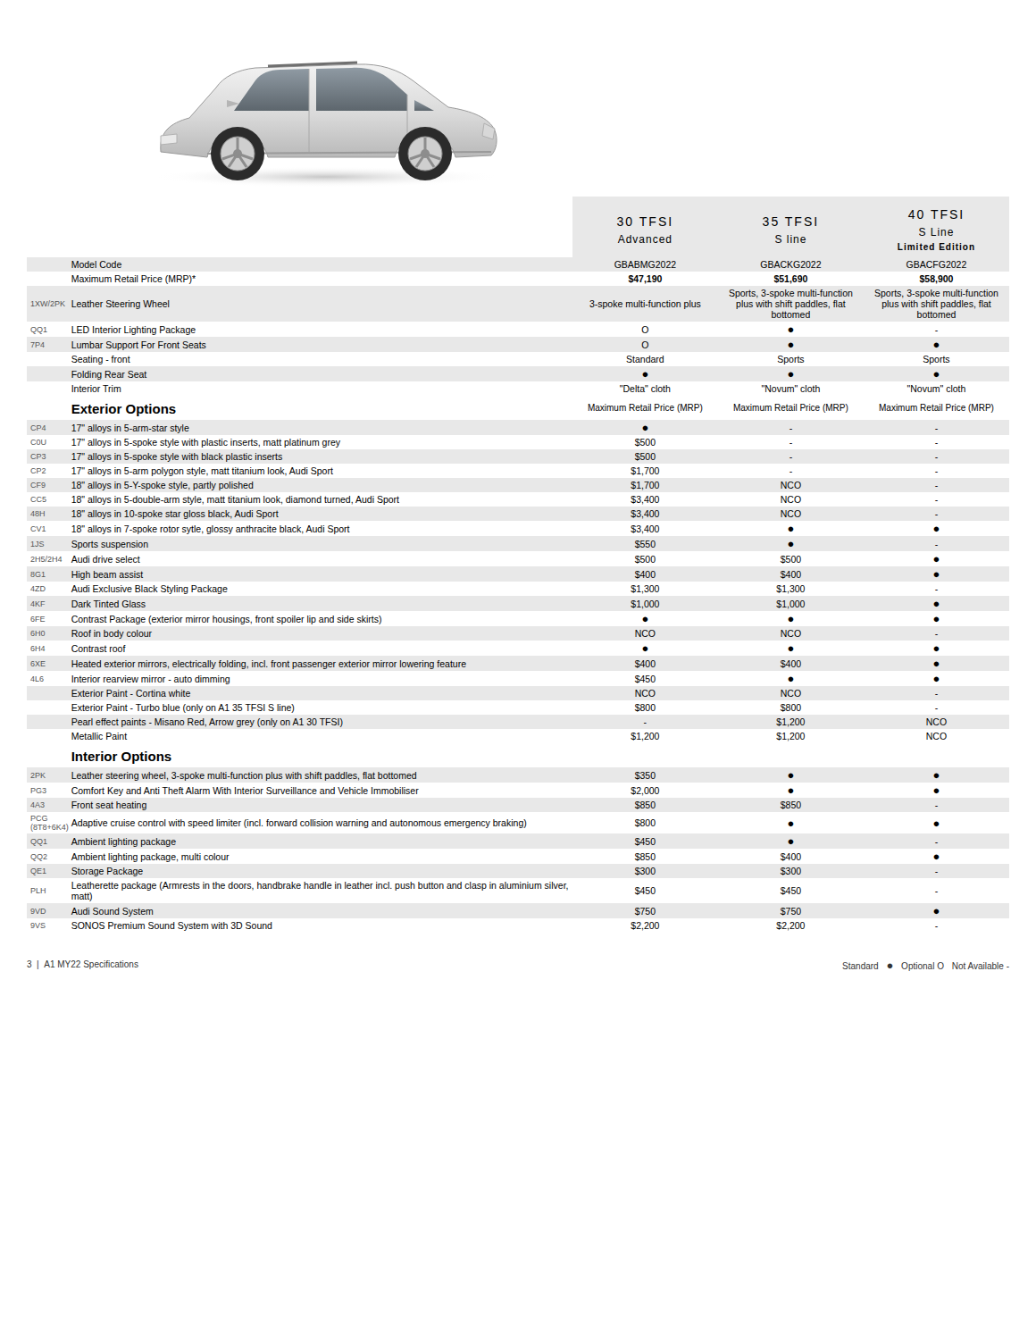| | | 30 TFSI Advanced | 35 TFSI S line | 40 TFSI S Line Limited Edition |
| | Model Code | GBABMG2022 | GBACKG2022 | GBACFG2022 |
| | Maximum Retail Price (MRP)* | $47,190 | $51,690 | $58,900 |
| 1XW/2PK | Leather Steering Wheel | 3-spoke multi-function plus | Sports, 3-spoke multi-function plus with shift paddles, flat bottomed | Sports, 3-spoke multi-function plus with shift paddles, flat bottomed |
| QQ1 | LED Interior Lighting Package | O | ● | - |
| 7P4 | Lumbar Support For Front Seats | O | ● | ● |
| | Seating - front | Standard | Sports | Sports |
| | Folding Rear Seat | ● | ● | ● |
| | Interior Trim | "Delta" cloth | "Novum" cloth | "Novum" cloth |
| | Exterior Options | Maximum Retail Price (MRP) | Maximum Retail Price (MRP) | Maximum Retail Price (MRP) |
| CP4 | 17" alloys in 5-arm-star style | ● | - | - |
| C0U | 17" alloys in 5-spoke style with plastic inserts, matt platinum grey | $500 | - | - |
| CP3 | 17" alloys in 5-spoke style with black plastic inserts | $500 | - | - |
| CP2 | 17" alloys in 5-arm polygon style, matt titanium look, Audi Sport | $1,700 | - | - |
| CF9 | 18" alloys in 5-Y-spoke style, partly polished | $1,700 | NCO | - |
| CC5 | 18" alloys in 5-double-arm style, matt titanium look, diamond turned, Audi Sport | $3,400 | NCO | - |
| 48H | 18" alloys in 10-spoke star gloss black, Audi Sport | $3,400 | NCO | - |
| CV1 | 18" alloys in 7-spoke rotor sytle, glossy anthracite black, Audi Sport | $3,400 | ● | ● |
| 1JS | Sports suspension | $550 | ● | - |
| 2H5/2H4 | Audi drive select | $500 | $500 | ● |
| 8G1 | High beam assist | $400 | $400 | ● |
| 4ZD | Audi Exclusive Black Styling Package | $1,300 | $1,300 | - |
| 4KF | Dark Tinted Glass | $1,000 | $1,000 | ● |
| 6FE | Contrast Package (exterior mirror housings, front spoiler lip and side skirts) | ● | ● | ● |
| 6H0 | Roof in body colour | NCO | NCO | - |
| 6H4 | Contrast roof | ● | ● | ● |
| 6XE | Heated exterior mirrors, electrically folding, incl. front passenger exterior mirror lowering feature | $400 | $400 | ● |
| 4L6 | Interior rearview mirror - auto dimming | $450 | ● | ● |
| | Exterior Paint - Cortina white | NCO | NCO | - |
| | Exterior Paint - Turbo blue (only on A1 35 TFSI S line) | $800 | $800 | - |
| | Pearl effect paints - Misano Red, Arrow grey (only on A1 30 TFSI) | - | $1,200 | NCO |
| | Metallic Paint | $1,200 | $1,200 | NCO |
| | Interior Options | | | |
| 2PK | Leather steering wheel, 3-spoke multi-function plus with shift paddles, flat bottomed | $350 | ● | ● |
| PG3 | Comfort Key and Anti Theft Alarm With Interior Surveillance and Vehicle Immobiliser | $2,000 | ● | ● |
| 4A3 | Front seat heating | $850 | $850 | - |
| PCG (8T8+6K4) | Adaptive cruise control with speed limiter (incl. forward collision warning and autonomous emergency braking) | $800 | ● | ● |
| QQ1 | Ambient lighting package | $450 | ● | - |
| QQ2 | Ambient lighting package, multi colour | $850 | $400 | ● |
| QE1 | Storage Package | $300 | $300 | - |
| PLH | Leatherette package (Armrests in the doors, handbrake handle in leather incl. push button and clasp in aluminium silver, matt) | $450 | $450 | - |
| 9VD | Audi Sound System | $750 | $750 | ● |
| 9VS | SONOS Premium Sound System with 3D Sound | $2,200 | $2,200 | - |
3 | A1 MY22 Specifications
Standard ● Optional O Not Available -